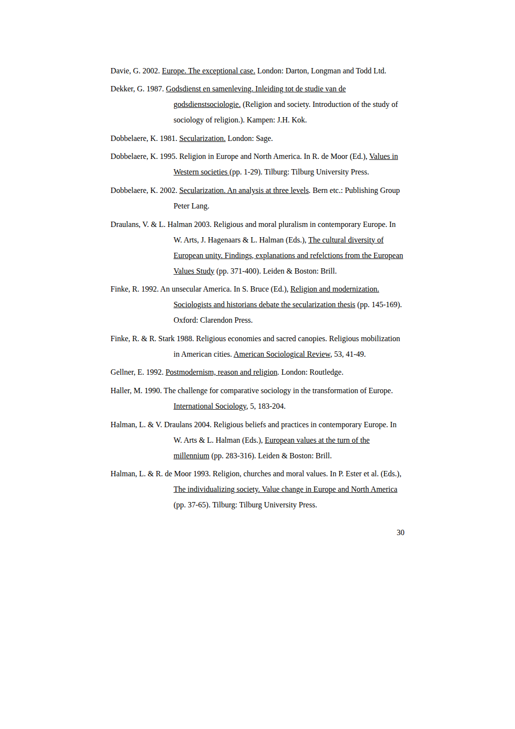Davie, G. 2002. Europe. The exceptional case. London: Darton, Longman and Todd Ltd.
Dekker, G. 1987. Godsdienst en samenleving. Inleiding tot de studie van de godsdienstsociologie. (Religion and society. Introduction of the study of sociology of religion.). Kampen: J.H. Kok.
Dobbelaere, K. 1981. Secularization. London: Sage.
Dobbelaere, K. 1995. Religion in Europe and North America. In R. de Moor (Ed.), Values in Western societies (pp. 1-29). Tilburg: Tilburg University Press.
Dobbelaere, K. 2002. Secularization. An analysis at three levels. Bern etc.: Publishing Group Peter Lang.
Draulans, V. & L. Halman 2003. Religious and moral pluralism in contemporary Europe. In W. Arts, J. Hagenaars & L. Halman (Eds.), The cultural diversity of European unity. Findings, explanations and refelctions from the European Values Study (pp. 371-400). Leiden & Boston: Brill.
Finke, R. 1992. An unsecular America. In S. Bruce (Ed.), Religion and modernization. Sociologists and historians debate the secularization thesis (pp. 145-169). Oxford: Clarendon Press.
Finke, R. & R. Stark 1988. Religious economies and sacred canopies. Religious mobilization in American cities. American Sociological Review, 53, 41-49.
Gellner, E. 1992. Postmodernism, reason and religion. London: Routledge.
Haller, M. 1990. The challenge for comparative sociology in the transformation of Europe. International Sociology, 5, 183-204.
Halman, L. & V. Draulans 2004. Religious beliefs and practices in contemporary Europe. In W. Arts & L. Halman (Eds.), European values at the turn of the millennium (pp. 283-316). Leiden & Boston: Brill.
Halman, L. & R. de Moor 1993. Religion, churches and moral values. In P. Ester et al. (Eds.), The individualizing society. Value change in Europe and North America (pp. 37-65). Tilburg: Tilburg University Press.
30